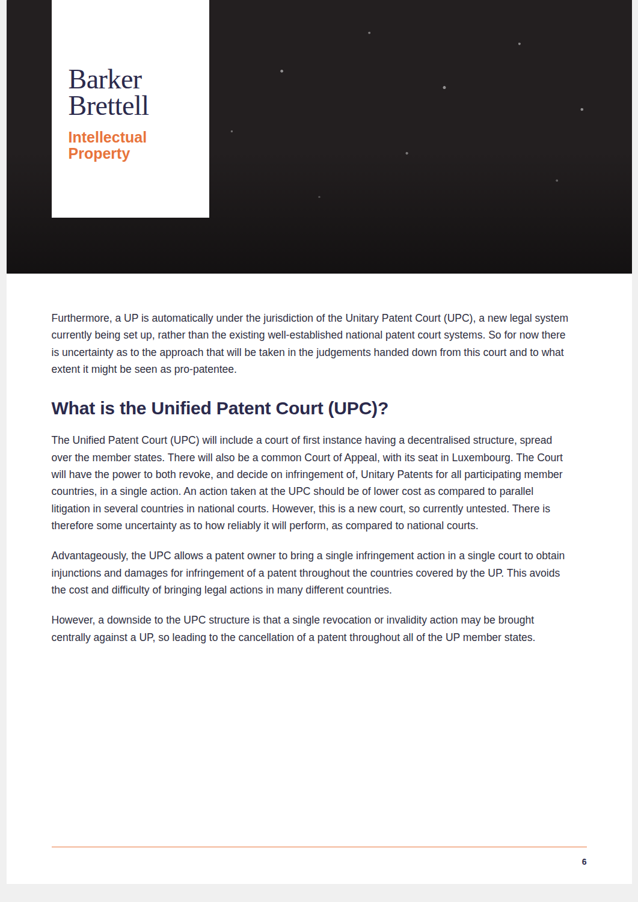Barker Brettell
Intellectual Property
Furthermore, a UP is automatically under the jurisdiction of the Unitary Patent Court (UPC), a new legal system currently being set up, rather than the existing well-established national patent court systems. So for now there is uncertainty as to the approach that will be taken in the judgements handed down from this court and to what extent it might be seen as pro-patentee.
What is the Unified Patent Court (UPC)?
The Unified Patent Court (UPC) will include a court of first instance having a decentralised structure, spread over the member states. There will also be a common Court of Appeal, with its seat in Luxembourg. The Court will have the power to both revoke, and decide on infringement of, Unitary Patents for all participating member countries, in a single action. An action taken at the UPC should be of lower cost as compared to parallel litigation in several countries in national courts. However, this is a new court, so currently untested. There is therefore some uncertainty as to how reliably it will perform, as compared to national courts.
Advantageously, the UPC allows a patent owner to bring a single infringement action in a single court to obtain injunctions and damages for infringement of a patent throughout the countries covered by the UP. This avoids the cost and difficulty of bringing legal actions in many different countries.
However, a downside to the UPC structure is that a single revocation or invalidity action may be brought centrally against a UP, so leading to the cancellation of a patent throughout all of the UP member states.
6